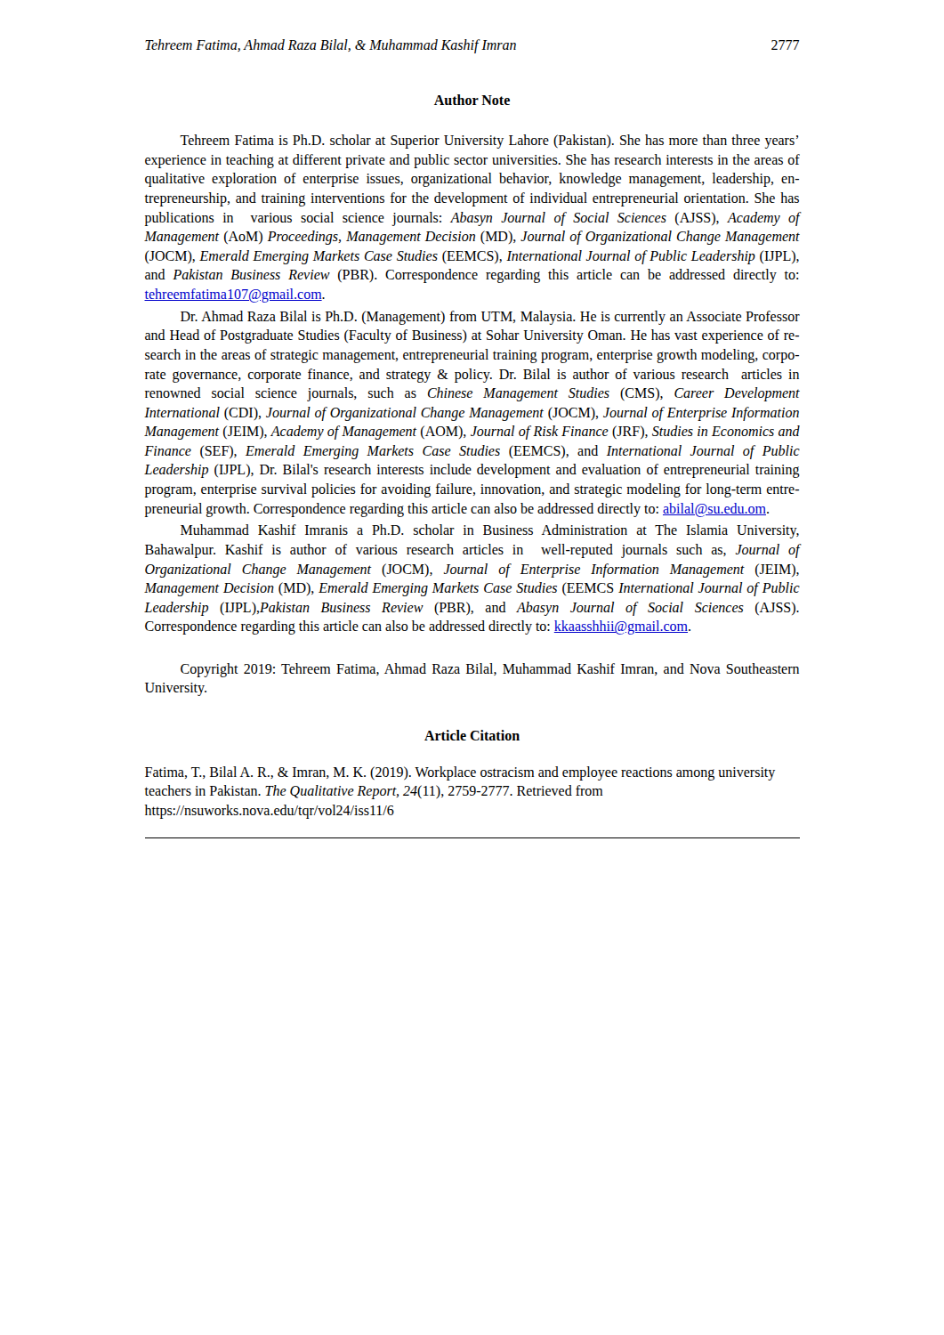Tehreem Fatima, Ahmad Raza Bilal, & Muhammad Kashif Imran 2777
Author Note
Tehreem Fatima is Ph.D. scholar at Superior University Lahore (Pakistan). She has more than three years’ experience in teaching at different private and public sector universities. She has research interests in the areas of qualitative exploration of enterprise issues, organizational behavior, knowledge management, leadership, entrepreneurship, and training interventions for the development of individual entrepreneurial orientation. She has publications in various social science journals: Abasyn Journal of Social Sciences (AJSS), Academy of Management (AoM) Proceedings, Management Decision (MD), Journal of Organizational Change Management (JOCM), Emerald Emerging Markets Case Studies (EEMCS), International Journal of Public Leadership (IJPL), and Pakistan Business Review (PBR). Correspondence regarding this article can be addressed directly to: tehreemfatima107@gmail.com.
Dr. Ahmad Raza Bilal is Ph.D. (Management) from UTM, Malaysia. He is currently an Associate Professor and Head of Postgraduate Studies (Faculty of Business) at Sohar University Oman. He has vast experience of research in the areas of strategic management, entrepreneurial training program, enterprise growth modeling, corporate governance, corporate finance, and strategy & policy. Dr. Bilal is author of various research articles in renowned social science journals, such as Chinese Management Studies (CMS), Career Development International (CDI), Journal of Organizational Change Management (JOCM), Journal of Enterprise Information Management (JEIM), Academy of Management (AOM), Journal of Risk Finance (JRF), Studies in Economics and Finance (SEF), Emerald Emerging Markets Case Studies (EEMCS), and International Journal of Public Leadership (IJPL), Dr. Bilal's research interests include development and evaluation of entrepreneurial training program, enterprise survival policies for avoiding failure, innovation, and strategic modeling for long-term entrepreneurial growth. Correspondence regarding this article can also be addressed directly to: abilal@su.edu.om.
Muhammad Kashif Imranis a Ph.D. scholar in Business Administration at The Islamia University, Bahawalpur. Kashif is author of various research articles in well-reputed journals such as, Journal of Organizational Change Management (JOCM), Journal of Enterprise Information Management (JEIM), Management Decision (MD), Emerald Emerging Markets Case Studies (EEMCS International Journal of Public Leadership (IJPL),Pakistan Business Review (PBR), and Abasyn Journal of Social Sciences (AJSS). Correspondence regarding this article can also be addressed directly to: kkaasshhii@gmail.com.
Copyright 2019: Tehreem Fatima, Ahmad Raza Bilal, Muhammad Kashif Imran, and Nova Southeastern University.
Article Citation
Fatima, T., Bilal A. R., & Imran, M. K. (2019). Workplace ostracism and employee reactions among university teachers in Pakistan. The Qualitative Report, 24(11), 2759-2777. Retrieved from https://nsuworks.nova.edu/tqr/vol24/iss11/6